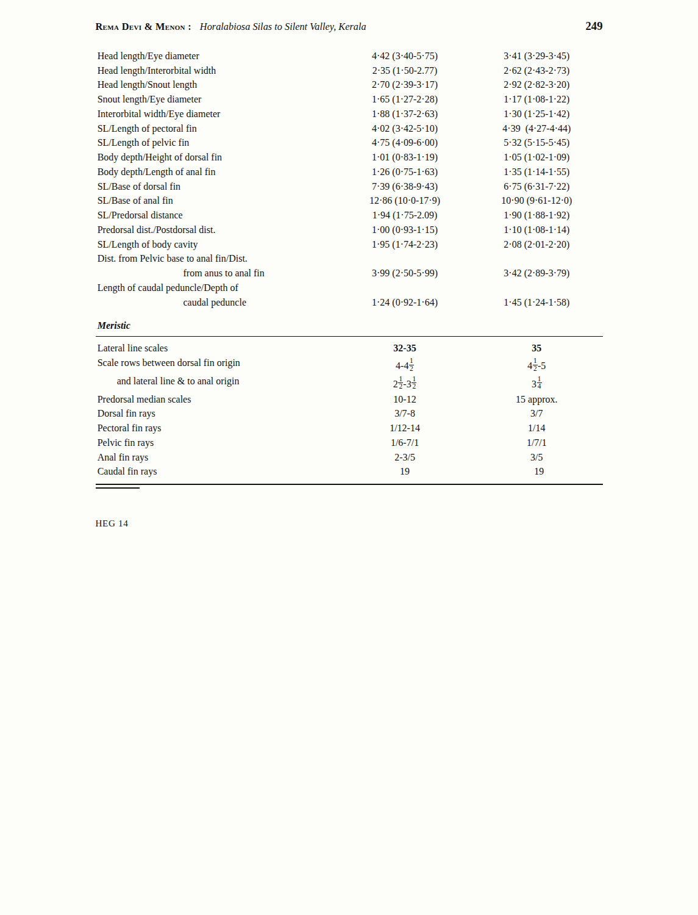Rema Devi & Menon : Horalabiosa Silas to Silent Valley, Kerala
249
| Head length/Eye diameter | 4·42 (3·40-5·75) | 3·41 (3·29-3·45) |
| Head length/Interorbital width | 2·35 (1·50-2.77) | 2·62 (2·43-2·73) |
| Head length/Snout length | 2·70 (2·39-3·17) | 2·92 (2·82-3·20) |
| Snout length/Eye diameter | 1·65 (1·27-2·28) | 1·17 (1·08-1·22) |
| Interorbital width/Eye diameter | 1·88 (1·37-2·63) | 1·30 (1·25-1·42) |
| SL/Length of pectoral fin | 4·02 (3·42-5·10) | 4·39 (4·27-4·44) |
| SL/Length of pelvic fin | 4·75 (4·09-6·00) | 5·32 (5·15-5·45) |
| Body depth/Height of dorsal fin | 1·01 (0·83-1·19) | 1·05 (1·02-1·09) |
| Body depth/Length of anal fin | 1·26 (0·75-1·63) | 1·35 (1·14-1·55) |
| SL/Base of dorsal fin | 7·39 (6·38-9·43) | 6·75 (6·31-7·22) |
| SL/Base of anal fin | 12·86 (10·0-17·9) | 10·90 (9·61-12·0) |
| SL/Predorsal distance | 1·94 (1·75-2.09) | 1·90 (1·88-1·92) |
| Predorsal dist./Postdorsal dist. | 1·00 (0·93-1·15) | 1·10 (1·08-1·14) |
| SL/Length of body cavity | 1·95 (1·74-2·23) | 2·08 (2·01-2·20) |
| Dist. from Pelvic base to anal fin/Dist. | | |
| from anus to anal fin | 3·99 (2·50-5·99) | 3·42 (2·89-3·79) |
| Length of caudal peduncle/Depth of | | |
| caudal peduncle | 1·24 (0·92-1·64) | 1·45 (1·24-1·58) |
| Meristic | | |
| Lateral line scales | 32-35 | 35 |
| Scale rows between dorsal fin origin | 4-4 1 2 | 4 1 2 -5 |
| and lateral line & to anal origin | 2 1 2 -3 1 2 | 3 1 4 |
| Predorsal median scales | 10-12 | 15 approx. |
| Dorsal fin rays | 3/7-8 | 3/7 |
| Pectoral fin rays | 1/12-14 | 1/14 |
| Pelvic fin rays | 1/6-7/1 | 1/7/1 |
| Anal fin rays | 2-3/5 | 3/5 |
| Caudal fin rays | 19 | 19 |
HEG 14